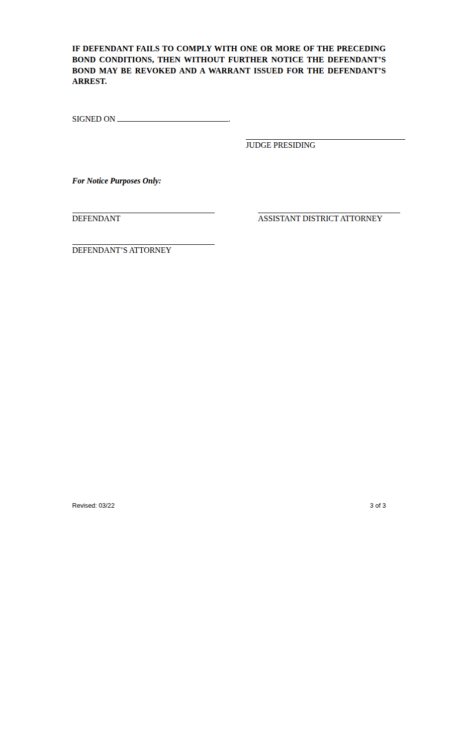IF DEFENDANT FAILS TO COMPLY WITH ONE OR MORE OF THE PRECEDING BOND CONDITIONS, THEN WITHOUT FURTHER NOTICE THE DEFENDANT’S BOND MAY BE REVOKED AND A WARRANT ISSUED FOR THE DEFENDANT’S ARREST.
SIGNED ON .
JUDGE PRESIDING
For Notice Purposes Only:
| DEFENDANT | ASSISTANT DISTRICT ATTORNEY |
DEFENDANT’S ATTORNEY
Revised: 03/22 3 of 3